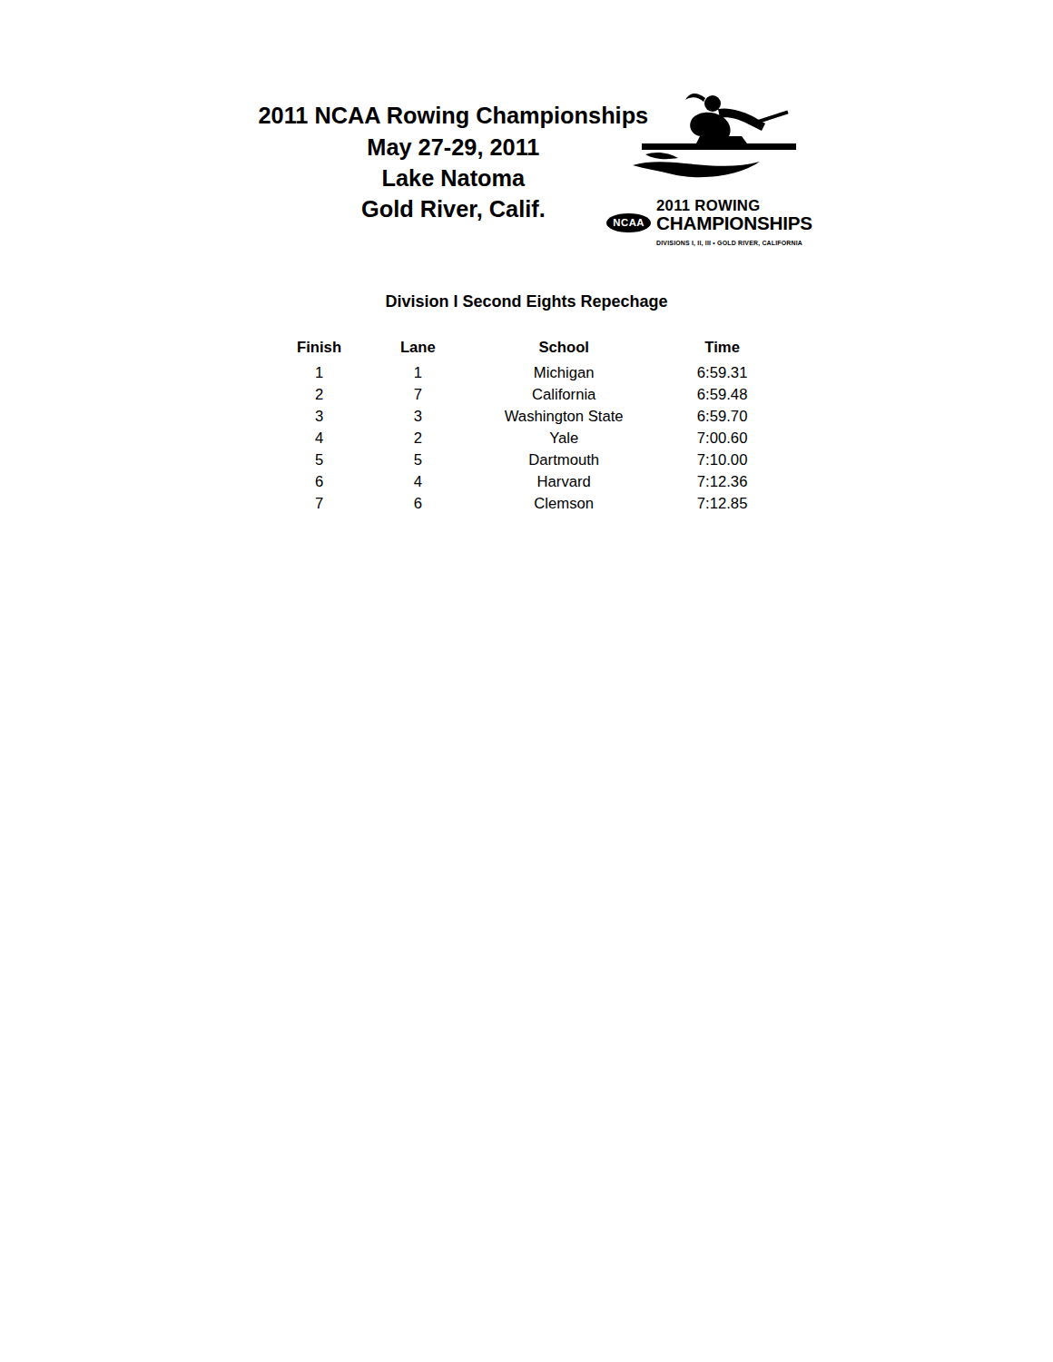2011 NCAA Rowing Championships
May 27-29, 2011
Lake Natoma
Gold River, Calif.
NCAA 2011 ROWING
CHAMPIONSHIPS
DIVISIONS I, II, III • GOLD RIVER, CALIFORNIA
Division I Second Eights Repechage
| Finish | Lane | School | Time |
| --- | --- | --- | --- |
| 1 | 1 | Michigan | 6:59.31 |
| 2 | 7 | California | 6:59.48 |
| 3 | 3 | Washington State | 6:59.70 |
| 4 | 2 | Yale | 7:00.60 |
| 5 | 5 | Dartmouth | 7:10.00 |
| 6 | 4 | Harvard | 7:12.36 |
| 7 | 6 | Clemson | 7:12.85 |